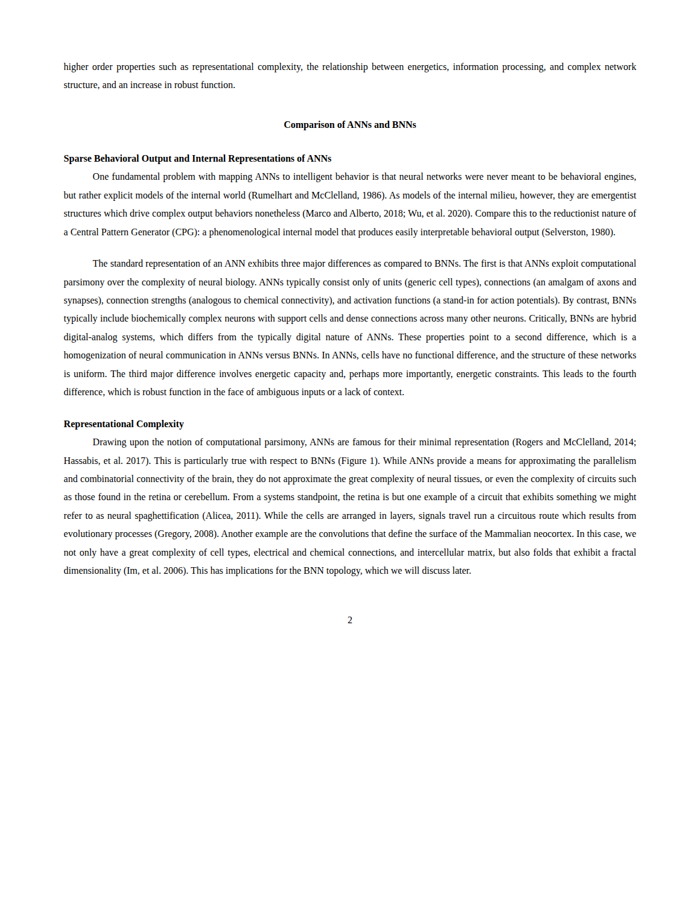higher order properties such as representational complexity, the relationship between energetics, information processing, and complex network structure, and an increase in robust function.
Comparison of ANNs and BNNs
Sparse Behavioral Output and Internal Representations of ANNs
One fundamental problem with mapping ANNs to intelligent behavior is that neural networks were never meant to be behavioral engines, but rather explicit models of the internal world (Rumelhart and McClelland, 1986). As models of the internal milieu, however, they are emergentist structures which drive complex output behaviors nonetheless (Marco and Alberto, 2018; Wu, et al. 2020). Compare this to the reductionist nature of a Central Pattern Generator (CPG): a phenomenological internal model that produces easily interpretable behavioral output (Selverston, 1980).
The standard representation of an ANN exhibits three major differences as compared to BNNs. The first is that ANNs exploit computational parsimony over the complexity of neural biology. ANNs typically consist only of units (generic cell types), connections (an amalgam of axons and synapses), connection strengths (analogous to chemical connectivity), and activation functions (a stand-in for action potentials). By contrast, BNNs typically include biochemically complex neurons with support cells and dense connections across many other neurons. Critically, BNNs are hybrid digital-analog systems, which differs from the typically digital nature of ANNs. These properties point to a second difference, which is a homogenization of neural communication in ANNs versus BNNs. In ANNs, cells have no functional difference, and the structure of these networks is uniform. The third major difference involves energetic capacity and, perhaps more importantly, energetic constraints. This leads to the fourth difference, which is robust function in the face of ambiguous inputs or a lack of context.
Representational Complexity
Drawing upon the notion of computational parsimony, ANNs are famous for their minimal representation (Rogers and McClelland, 2014; Hassabis, et al. 2017). This is particularly true with respect to BNNs (Figure 1). While ANNs provide a means for approximating the parallelism and combinatorial connectivity of the brain, they do not approximate the great complexity of neural tissues, or even the complexity of circuits such as those found in the retina or cerebellum. From a systems standpoint, the retina is but one example of a circuit that exhibits something we might refer to as neural spaghettification (Alicea, 2011). While the cells are arranged in layers, signals travel run a circuitous route which results from evolutionary processes (Gregory, 2008). Another example are the convolutions that define the surface of the Mammalian neocortex. In this case, we not only have a great complexity of cell types, electrical and chemical connections, and intercellular matrix, but also folds that exhibit a fractal dimensionality (Im, et al. 2006). This has implications for the BNN topology, which we will discuss later.
2